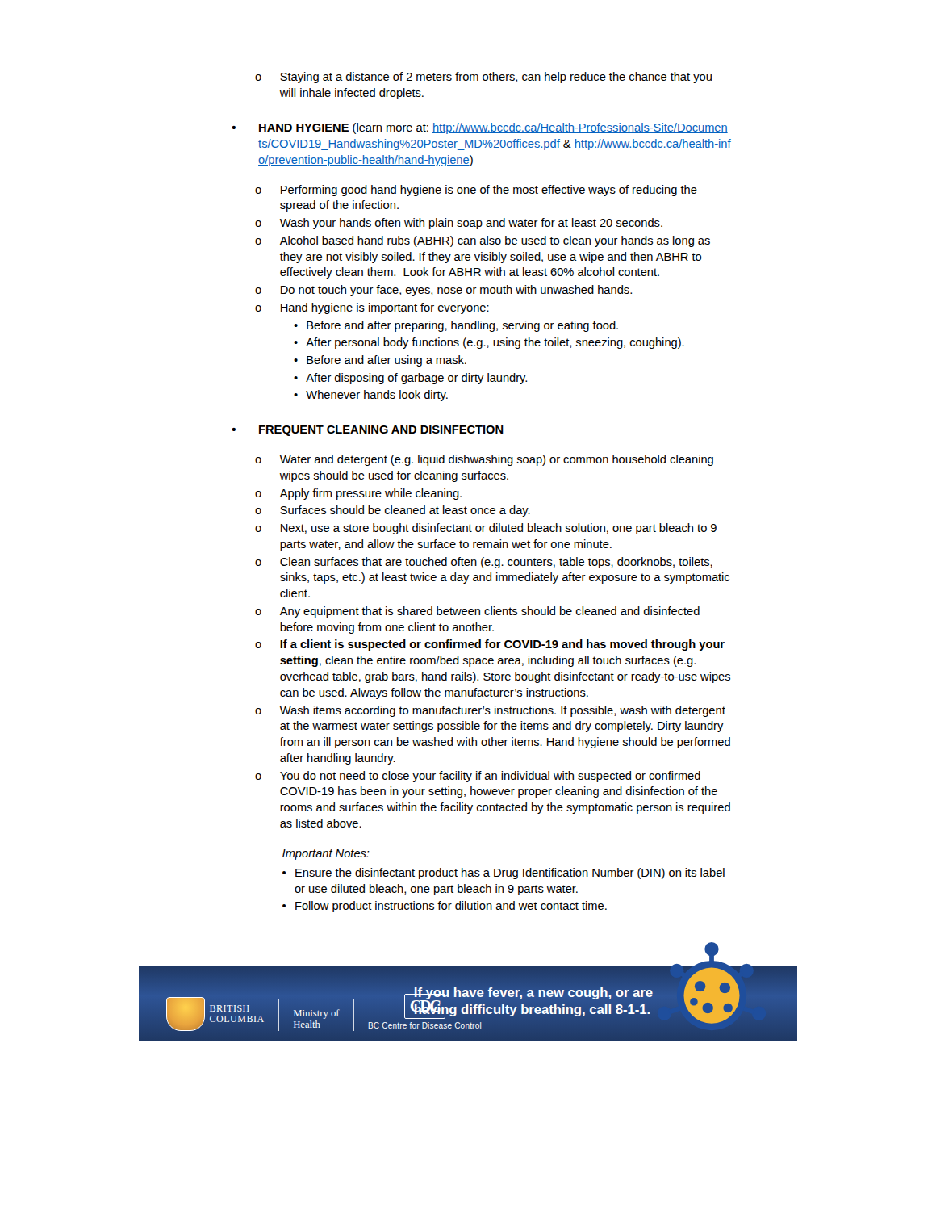o Staying at a distance of 2 meters from others, can help reduce the chance that you will inhale infected droplets.
• HAND HYGIENE (learn more at: http://www.bccdc.ca/Health-Professionals-Site/Documents/COVID19_Handwashing%20Poster_MD%20offices.pdf & http://www.bccdc.ca/health-info/prevention-public-health/hand-hygiene)
o Performing good hand hygiene is one of the most effective ways of reducing the spread of the infection.
o Wash your hands often with plain soap and water for at least 20 seconds.
o Alcohol based hand rubs (ABHR) can also be used to clean your hands as long as they are not visibly soiled. If they are visibly soiled, use a wipe and then ABHR to effectively clean them. Look for ABHR with at least 60% alcohol content.
o Do not touch your face, eyes, nose or mouth with unwashed hands.
o Hand hygiene is important for everyone:
• Before and after preparing, handling, serving or eating food.
• After personal body functions (e.g., using the toilet, sneezing, coughing).
• Before and after using a mask.
• After disposing of garbage or dirty laundry.
• Whenever hands look dirty.
• FREQUENT CLEANING AND DISINFECTION
o Water and detergent (e.g. liquid dishwashing soap) or common household cleaning wipes should be used for cleaning surfaces.
o Apply firm pressure while cleaning.
o Surfaces should be cleaned at least once a day.
o Next, use a store bought disinfectant or diluted bleach solution, one part bleach to 9 parts water, and allow the surface to remain wet for one minute.
o Clean surfaces that are touched often (e.g. counters, table tops, doorknobs, toilets, sinks, taps, etc.) at least twice a day and immediately after exposure to a symptomatic client.
o Any equipment that is shared between clients should be cleaned and disinfected before moving from one client to another.
o If a client is suspected or confirmed for COVID-19 and has moved through your setting, clean the entire room/bed space area, including all touch surfaces (e.g. overhead table, grab bars, hand rails). Store bought disinfectant or ready-to-use wipes can be used. Always follow the manufacturer’s instructions.
o Wash items according to manufacturer’s instructions. If possible, wash with detergent at the warmest water settings possible for the items and dry completely. Dirty laundry from an ill person can be washed with other items. Hand hygiene should be performed after handling laundry.
o You do not need to close your facility if an individual with suspected or confirmed COVID-19 has been in your setting, however proper cleaning and disinfection of the rooms and surfaces within the facility contacted by the symptomatic person is required as listed above.
Important Notes:
• Ensure the disinfectant product has a Drug Identification Number (DIN) on its label or use diluted bleach, one part bleach in 9 parts water.
• Follow product instructions for dilution and wet contact time.
BRITISH COLUMBIA
Ministry of
Health
CDC
BC Centre for Disease Control
If you have fever, a new cough, or are
having difficulty breathing, call 8-1-1.